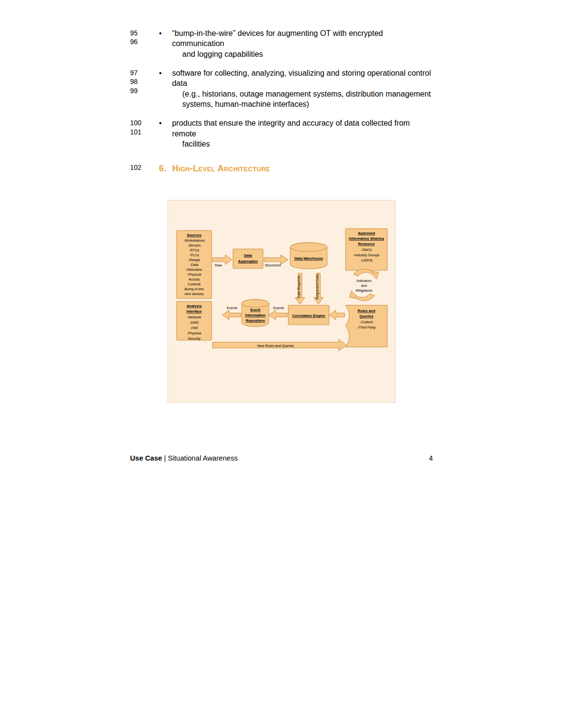95
96
•
“bump-in-the-wire” devices for augmenting OT with encrypted communication
and logging capabilities
97
98
99
•
software for collecting, analyzing, visualizing and storing operational control data
(e.g., historians, outage management systems, distribution management
systems, human-machine interfaces)
100
101
•
products that ensure the integrity and accuracy of data collected from remote
facilities
102
6. High-Level Architecture
Sources -Workstations -Servers -RTUs -PLCs -Relays -Data Historians -Physical Access Controls -Bump-in-the- wire devices Raw Data Aggregator Structured Data Warehouse Data Requests Requested Data Approved Information Sharing Resource -ISACs -Industry Groups -CERTs Indicators and Mitigations Correlation Engine Event Information Repository Events Events Analysis Interface -Network -DMS -HMI -Physical Security Rules and Queries -Custom -Third Party New Rules and Queries
Use Case | Situational Awareness
4